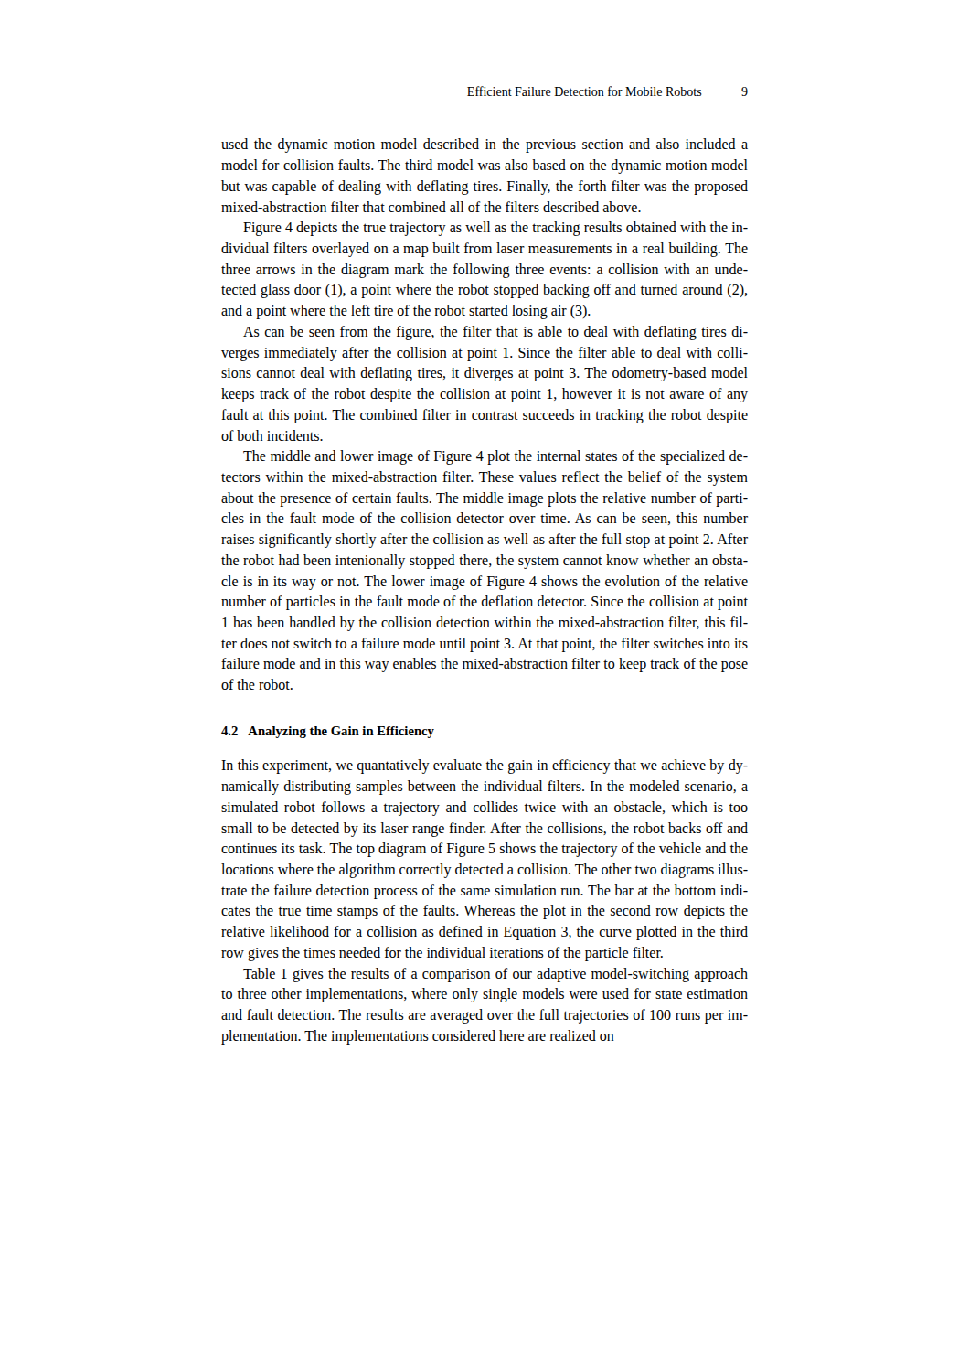Efficient Failure Detection for Mobile Robots 9
used the dynamic motion model described in the previous section and also included a model for collision faults. The third model was also based on the dynamic motion model but was capable of dealing with deflating tires. Finally, the forth filter was the proposed mixed-abstraction filter that combined all of the filters described above.
Figure 4 depicts the true trajectory as well as the tracking results obtained with the individual filters overlayed on a map built from laser measurements in a real building. The three arrows in the diagram mark the following three events: a collision with an undetected glass door (1), a point where the robot stopped backing off and turned around (2), and a point where the left tire of the robot started losing air (3).
As can be seen from the figure, the filter that is able to deal with deflating tires diverges immediately after the collision at point 1. Since the filter able to deal with collisions cannot deal with deflating tires, it diverges at point 3. The odometry-based model keeps track of the robot despite the collision at point 1, however it is not aware of any fault at this point. The combined filter in contrast succeeds in tracking the robot despite of both incidents.
The middle and lower image of Figure 4 plot the internal states of the specialized detectors within the mixed-abstraction filter. These values reflect the belief of the system about the presence of certain faults. The middle image plots the relative number of particles in the fault mode of the collision detector over time. As can be seen, this number raises significantly shortly after the collision as well as after the full stop at point 2. After the robot had been intenionally stopped there, the system cannot know whether an obstacle is in its way or not. The lower image of Figure 4 shows the evolution of the relative number of particles in the fault mode of the deflation detector. Since the collision at point 1 has been handled by the collision detection within the mixed-abstraction filter, this filter does not switch to a failure mode until point 3. At that point, the filter switches into its failure mode and in this way enables the mixed-abstraction filter to keep track of the pose of the robot.
4.2 Analyzing the Gain in Efficiency
In this experiment, we quantatively evaluate the gain in efficiency that we achieve by dynamically distributing samples between the individual filters. In the modeled scenario, a simulated robot follows a trajectory and collides twice with an obstacle, which is too small to be detected by its laser range finder. After the collisions, the robot backs off and continues its task. The top diagram of Figure 5 shows the trajectory of the vehicle and the locations where the algorithm correctly detected a collision. The other two diagrams illustrate the failure detection process of the same simulation run. The bar at the bottom indicates the true time stamps of the faults. Whereas the plot in the second row depicts the relative likelihood for a collision as defined in Equation 3, the curve plotted in the third row gives the times needed for the individual iterations of the particle filter.
Table 1 gives the results of a comparison of our adaptive model-switching approach to three other implementations, where only single models were used for state estimation and fault detection. The results are averaged over the full trajectories of 100 runs per implementation. The implementations considered here are realized on